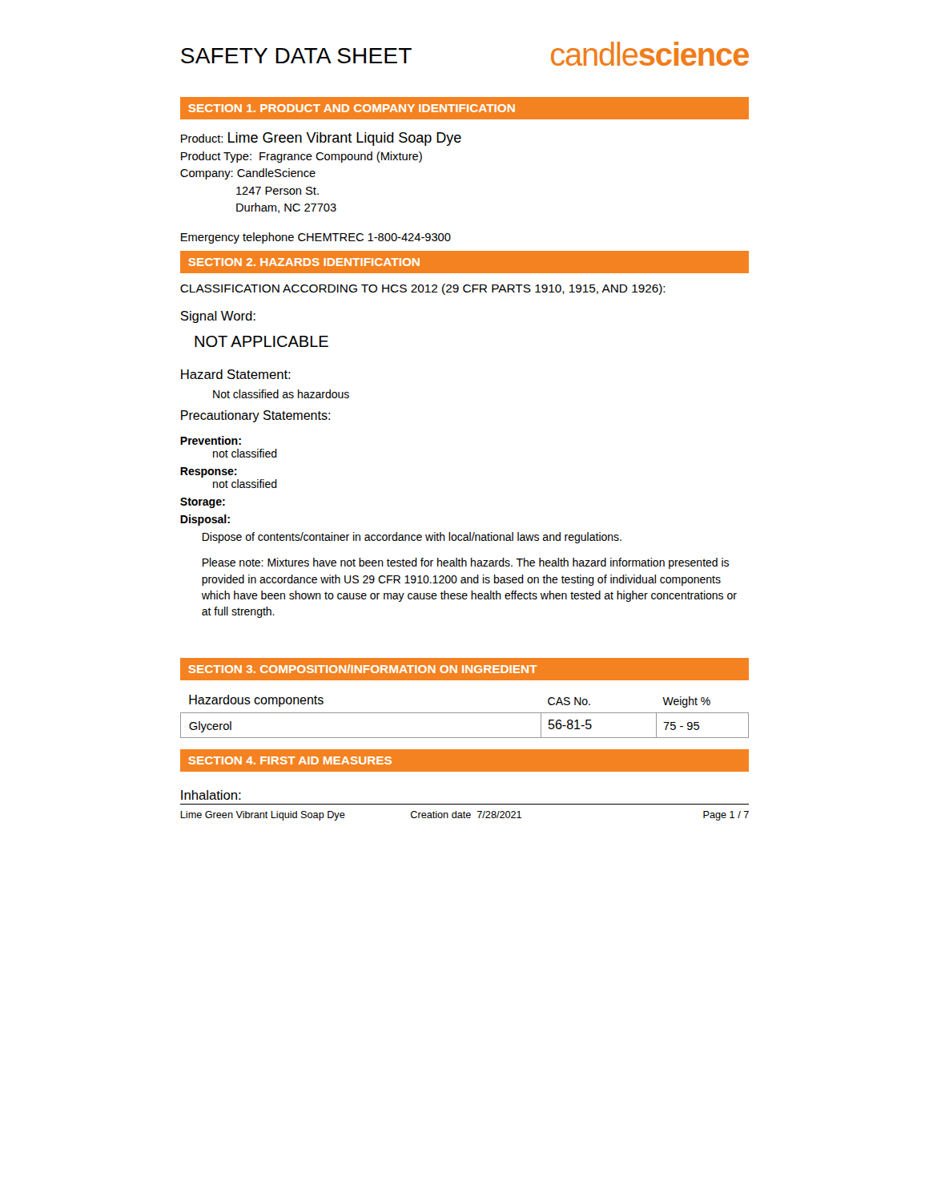SAFETY DATA SHEET
candle science
SECTION 1. PRODUCT AND COMPANY IDENTIFICATION
Product: Lime Green Vibrant Liquid Soap Dye
Product Type: Fragrance Compound (Mixture)
Company: CandleScience
1247 Person St.
Durham, NC 27703
Emergency telephone CHEMTREC 1-800-424-9300
SECTION 2. HAZARDS IDENTIFICATION
CLASSIFICATION ACCORDING TO HCS 2012 (29 CFR PARTS 1910, 1915, AND 1926):
Signal Word:
NOT APPLICABLE
Hazard Statement:
Not classified as hazardous
Precautionary Statements:
Prevention:
not classified
Response:
not classified
Storage:
Disposal:
Dispose of contents/container in accordance with local/national laws and regulations.
Please note: Mixtures have not been tested for health hazards. The health hazard information presented is provided in accordance with US 29 CFR 1910.1200 and is based on the testing of individual components which have been shown to cause or may cause these health effects when tested at higher concentrations or at full strength.
SECTION 3. COMPOSITION/INFORMATION ON INGREDIENT
| Hazardous components | CAS No. | Weight % |
| Glycerol | 56-81-5 | 75 - 95 |
SECTION 4. FIRST AID MEASURES
Inhalation:
Lime Green Vibrant Liquid Soap Dye
Creation date 7/28/2021
Page 1 / 7